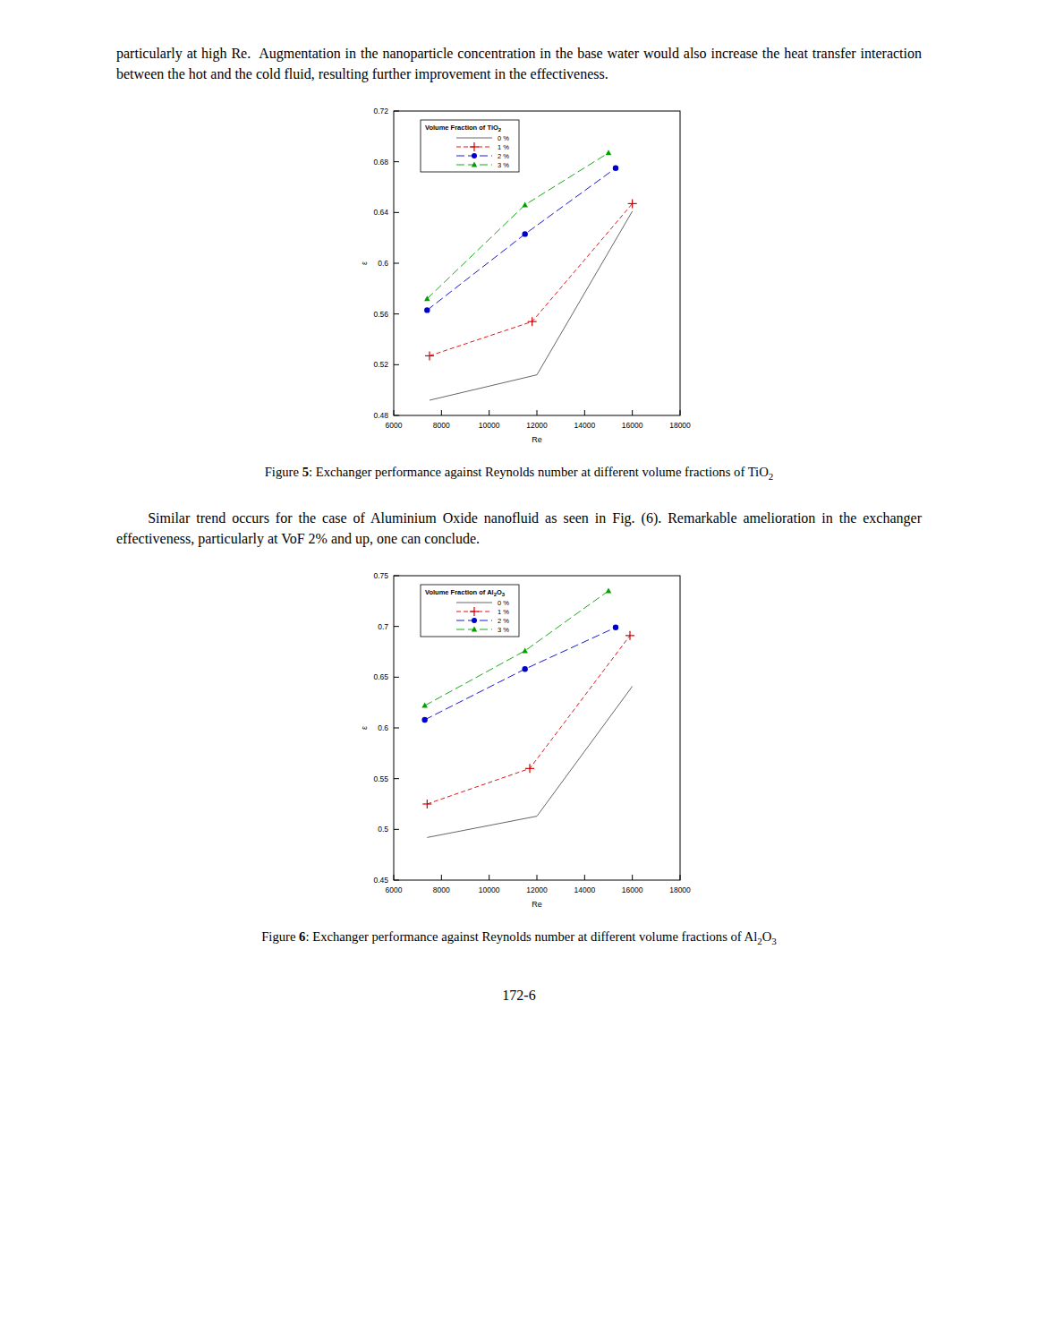particularly at high Re. Augmentation in the nanoparticle concentration in the base water would also increase the heat transfer interaction between the hot and the cold fluid, resulting further improvement in the effectiveness.
0.48 0.52 0.56 0.6 0.64 0.68 0.72 6000 8000 10000 12000 14000 16000 18000 Re ε Volume Fraction of TiO2 0 % 1 % 2 % 3 %
Figure 5: Exchanger performance against Reynolds number at different volume fractions of TiO2
Similar trend occurs for the case of Aluminium Oxide nanofluid as seen in Fig. (6). Remarkable amelioration in the exchanger effectiveness, particularly at VoF 2% and up, one can conclude.
0.45 0.5 0.55 0.6 0.65 0.7 0.75 6000 8000 10000 12000 14000 16000 18000 Re ε Volume Fraction of Al2O3 0 % 1 % 2 % 3 %
Figure 6: Exchanger performance against Reynolds number at different volume fractions of Al2O3
172-6